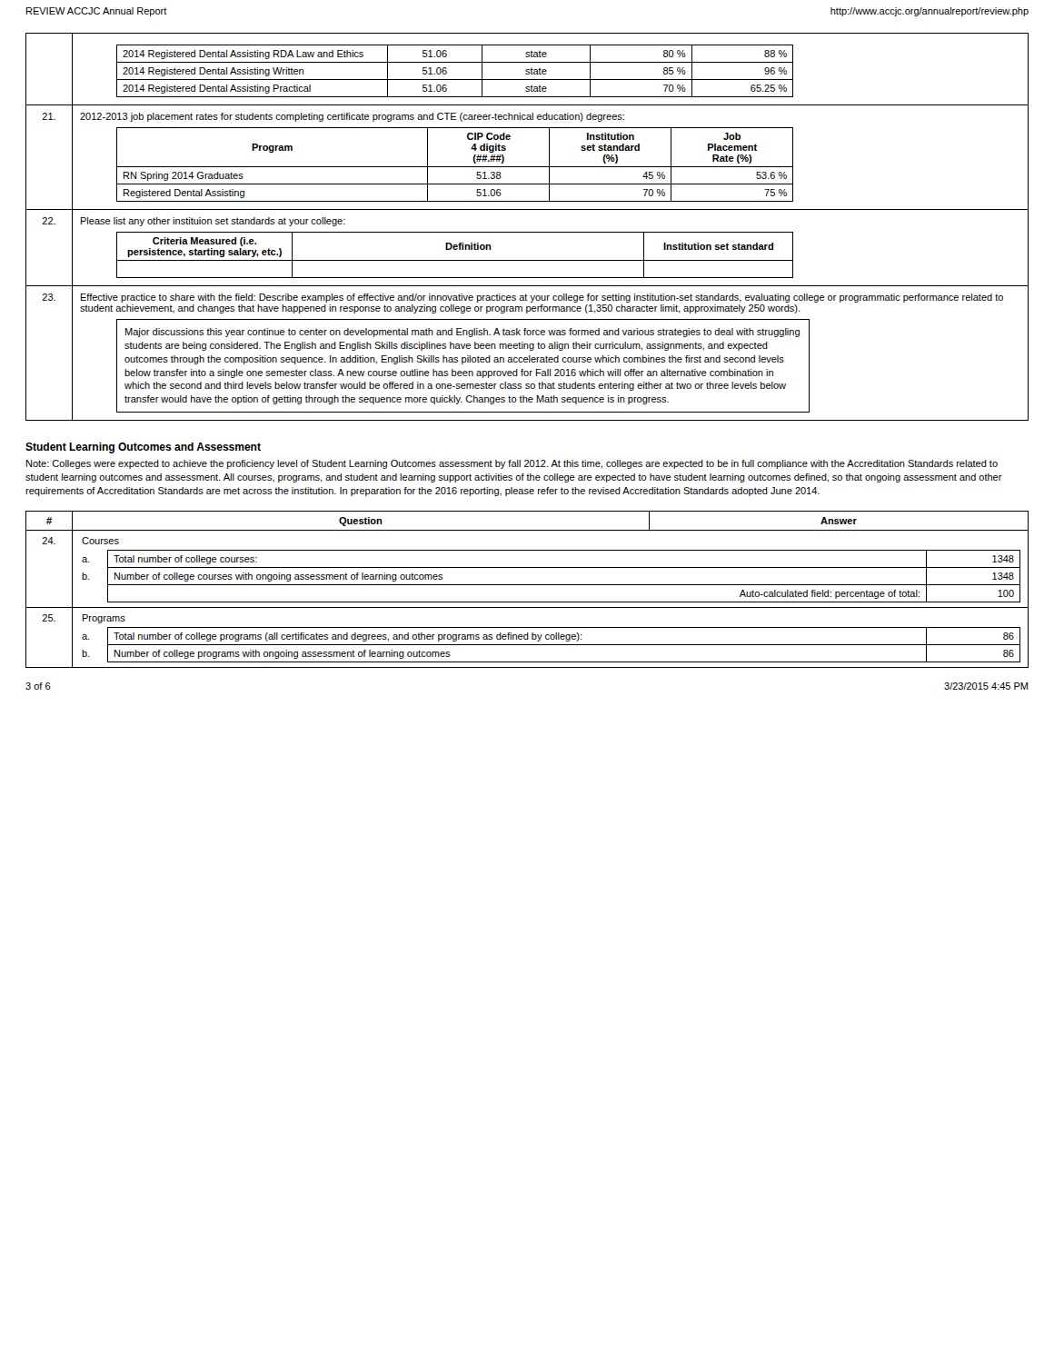REVIEW ACCJC Annual Report
http://www.accjc.org/annualreport/review.php
| | / 2014 Registered Dental Assisting RDA Law and Ethics / 51.06 / state / 80 % / 88 % / / 2014 Registered Dental Assisting Written / 51.06 / state / 85 % / 96 % / / 2014 Registered Dental Assisting Practical / 51.06 / state / 70 % / 65.25 % / |
| 21. | 2012-2013 job placement rates for students completing certificate programs and CTE (career-technical education) degrees: / Program / CIP Code 4 digits (##.##) / Institution set standard (%) / Job Placement Rate (%) / / --- / --- / --- / --- / / RN Spring 2014 Graduates / 51.38 / 45 % / 53.6 % / / Registered Dental Assisting / 51.06 / 70 % / 75 % / |
| 22. | Please list any other instituion set standards at your college: / Criteria Measured (i.e. persistence, starting salary, etc.) / Definition / Institution set standard / / --- / --- / --- / |
| 23. | Effective practice to share with the field: Describe examples of effective and/or innovative practices at your college for setting institution-set standards, evaluating college or programmatic performance related to student achievement, and changes that have happened in response to analyzing college or program performance (1,350 character limit, approximately 250 words). Major discussions this year continue to center on developmental math and English. A task force was formed and various strategies to deal with struggling students are being considered. The English and English Skills disciplines have been meeting to align their curriculum, assignments, and expected outcomes through the composition sequence. In addition, English Skills has piloted an accelerated course which combines the first and second levels below transfer into a single one semester class. A new course outline has been approved for Fall 2016 which will offer an alternative combination in which the second and third levels below transfer would be offered in a one-semester class so that students entering either at two or three levels below transfer would have the option of getting through the sequence more quickly. Changes to the Math sequence is in progress. |
Student Learning Outcomes and Assessment
Note: Colleges were expected to achieve the proficiency level of Student Learning Outcomes assessment by fall 2012. At this time, colleges are expected to be in full compliance with the Accreditation Standards related to student learning outcomes and assessment. All courses, programs, and student and learning support activities of the college are expected to have student learning outcomes defined, so that ongoing assessment and other requirements of Accreditation Standards are met across the institution. In preparation for the 2016 reporting, please refer to the revised Accreditation Standards adopted June 2014.
| # | Question | Answer |
| --- | --- | --- |
| 24. | Courses / a. / Total number of college courses: / 1348 / / b. / Number of college courses with ongoing assessment of learning outcomes / 1348 / / / Auto-calculated field: percentage of total: / 100 / |
| 25. | Programs / a. / Total number of college programs (all certificates and degrees, and other programs as defined by college): / 86 / / b. / Number of college programs with ongoing assessment of learning outcomes / 86 / |
3 of 6
3/23/2015 4:45 PM